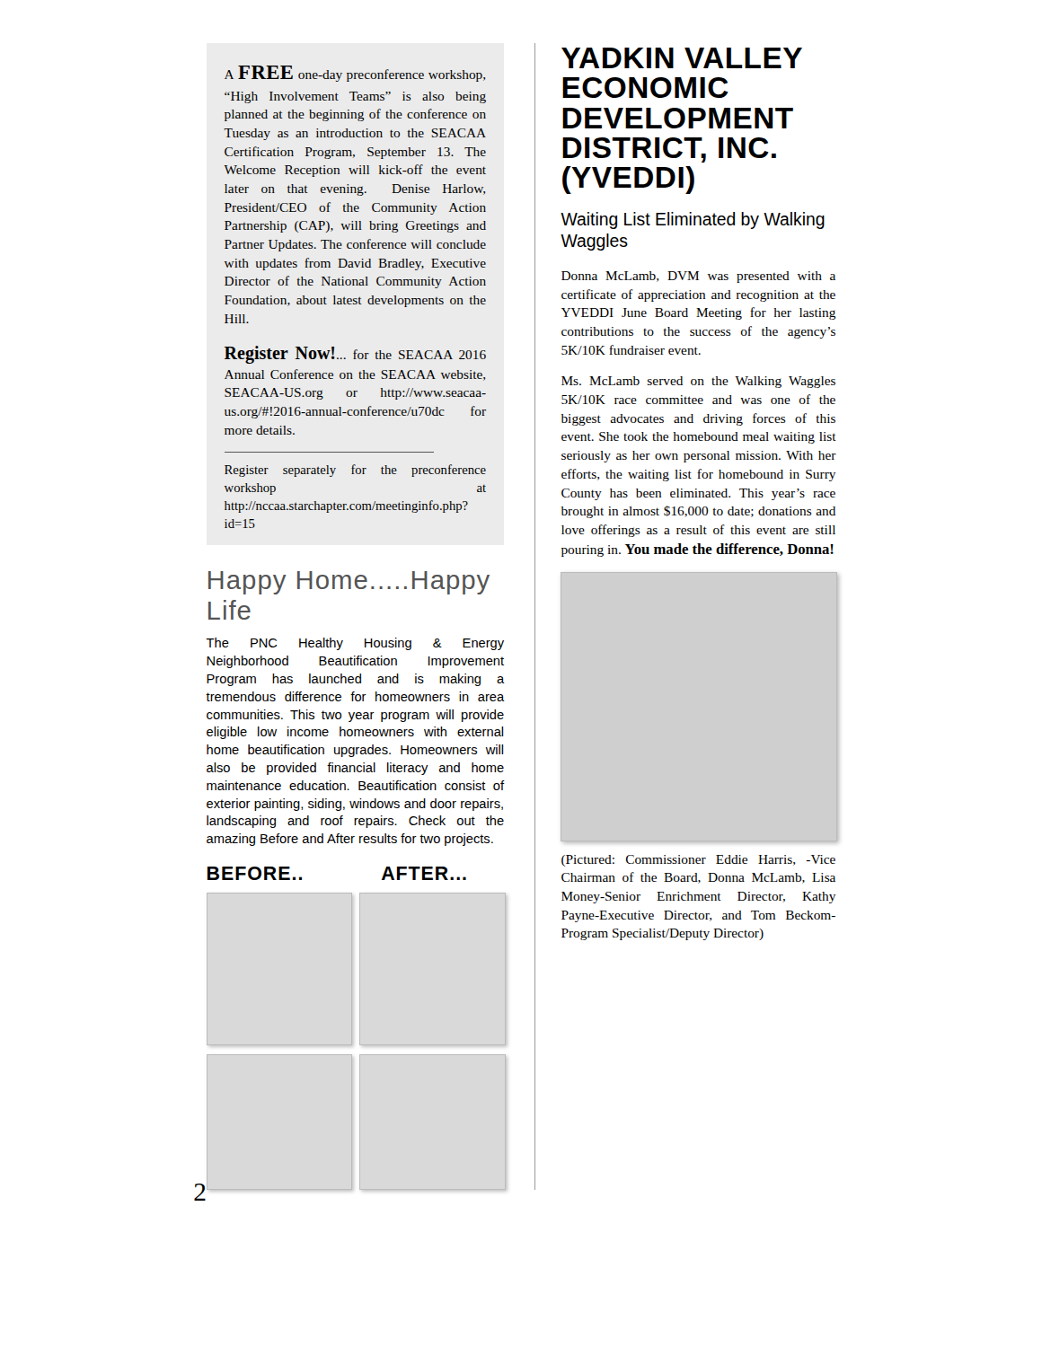A FREE one-day preconference workshop, “High Involvement Teams” is also being planned at the beginning of the conference on Tuesday as an introduction to the SEACAA Certification Program, September 13. The Welcome Reception will kick-off the event later on that evening. Denise Harlow, President/CEO of the Community Action Partnership (CAP), will bring Greetings and Partner Updates. The conference will conclude with updates from David Bradley, Executive Director of the National Community Action Foundation, about latest developments on the Hill.
Register Now!... for the SEACAA 2016 Annual Conference on the SEACAA website, SEACAA-US.org or http://www.seacaa-us.org/#!2016-annual-conference/u70dc for more details.
Register separately for the preconference workshop at http://nccaa.starchapter.com/meetinginfo.php?id=15
Happy Home.....Happy Life
The PNC Healthy Housing & Energy Neighborhood Beautification Improvement Program has launched and is making a tremendous difference for homeowners in area communities. This two year program will provide eligible low income homeowners with external home beautification upgrades. Homeowners will also be provided financial literacy and home maintenance education. Beautification consist of exterior painting, siding, windows and door repairs, landscaping and roof repairs. Check out the amazing Before and After results for two projects.
BEFORE.. AFTER...
Yadkin Valley Economic Development District, Inc. (YVEDDI)
Waiting List Eliminated by Walking Waggles
Donna McLamb, DVM was presented with a certificate of appreciation and recognition at the YVEDDI June Board Meeting for her lasting contributions to the success of the agency’s 5K/10K fundraiser event.
Ms. McLamb served on the Walking Waggles 5K/10K race committee and was one of the biggest advocates and driving forces of this event. She took the homebound meal waiting list seriously as her own personal mission. With her efforts, the waiting list for homebound in Surry County has been eliminated. This year’s race brought in almost $16,000 to date; donations and love offerings as a result of this event are still pouring in. You made the difference, Donna!
(Pictured: Commissioner Eddie Harris, -Vice Chairman of the Board, Donna McLamb, Lisa Money-Senior Enrichment Director, Kathy Payne-Executive Director, and Tom Beckom-Program Specialist/Deputy Director)
2